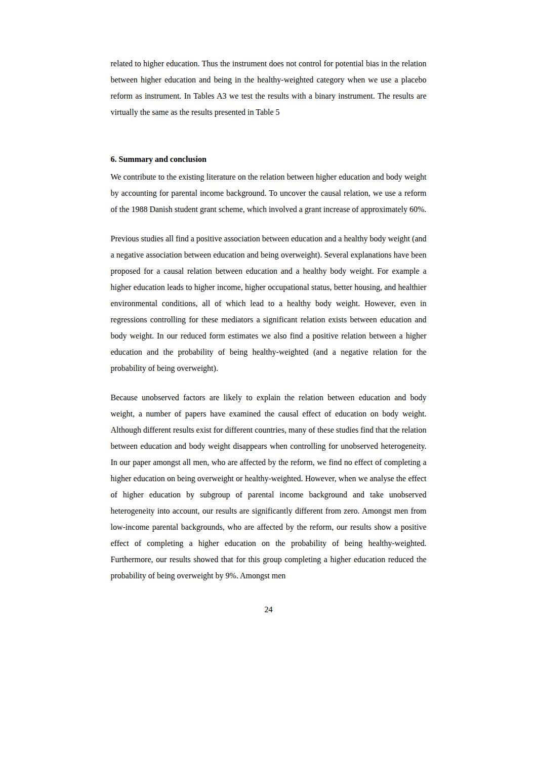related to higher education. Thus the instrument does not control for potential bias in the relation between higher education and being in the healthy-weighted category when we use a placebo reform as instrument. In Tables A3 we test the results with a binary instrument. The results are virtually the same as the results presented in Table 5
6. Summary and conclusion
We contribute to the existing literature on the relation between higher education and body weight by accounting for parental income background. To uncover the causal relation, we use a reform of the 1988 Danish student grant scheme, which involved a grant increase of approximately 60%.
Previous studies all find a positive association between education and a healthy body weight (and a negative association between education and being overweight). Several explanations have been proposed for a causal relation between education and a healthy body weight. For example a higher education leads to higher income, higher occupational status, better housing, and healthier environmental conditions, all of which lead to a healthy body weight. However, even in regressions controlling for these mediators a significant relation exists between education and body weight. In our reduced form estimates we also find a positive relation between a higher education and the probability of being healthy-weighted (and a negative relation for the probability of being overweight).
Because unobserved factors are likely to explain the relation between education and body weight, a number of papers have examined the causal effect of education on body weight. Although different results exist for different countries, many of these studies find that the relation between education and body weight disappears when controlling for unobserved heterogeneity. In our paper amongst all men, who are affected by the reform, we find no effect of completing a higher education on being overweight or healthy-weighted. However, when we analyse the effect of higher education by subgroup of parental income background and take unobserved heterogeneity into account, our results are significantly different from zero. Amongst men from low-income parental backgrounds, who are affected by the reform, our results show a positive effect of completing a higher education on the probability of being healthy-weighted. Furthermore, our results showed that for this group completing a higher education reduced the probability of being overweight by 9%. Amongst men
24